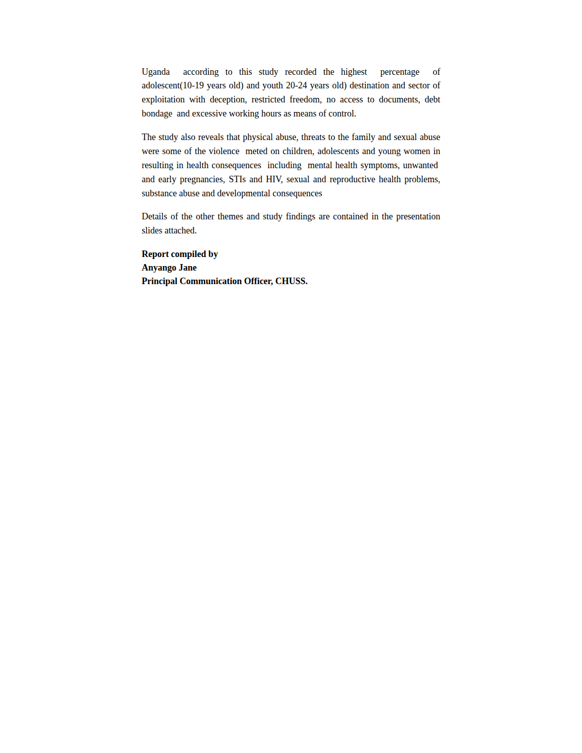Uganda according to this study recorded the highest percentage of adolescent(10-19 years old) and youth 20-24 years old) destination and sector of exploitation with deception, restricted freedom, no access to documents, debt bondage and excessive working hours as means of control.
The study also reveals that physical abuse, threats to the family and sexual abuse were some of the violence meted on children, adolescents and young women in resulting in health consequences including mental health symptoms, unwanted and early pregnancies, STIs and HIV, sexual and reproductive health problems, substance abuse and developmental consequences
Details of the other themes and study findings are contained in the presentation slides attached.
Report compiled by
Anyango Jane
Principal Communication Officer, CHUSS.